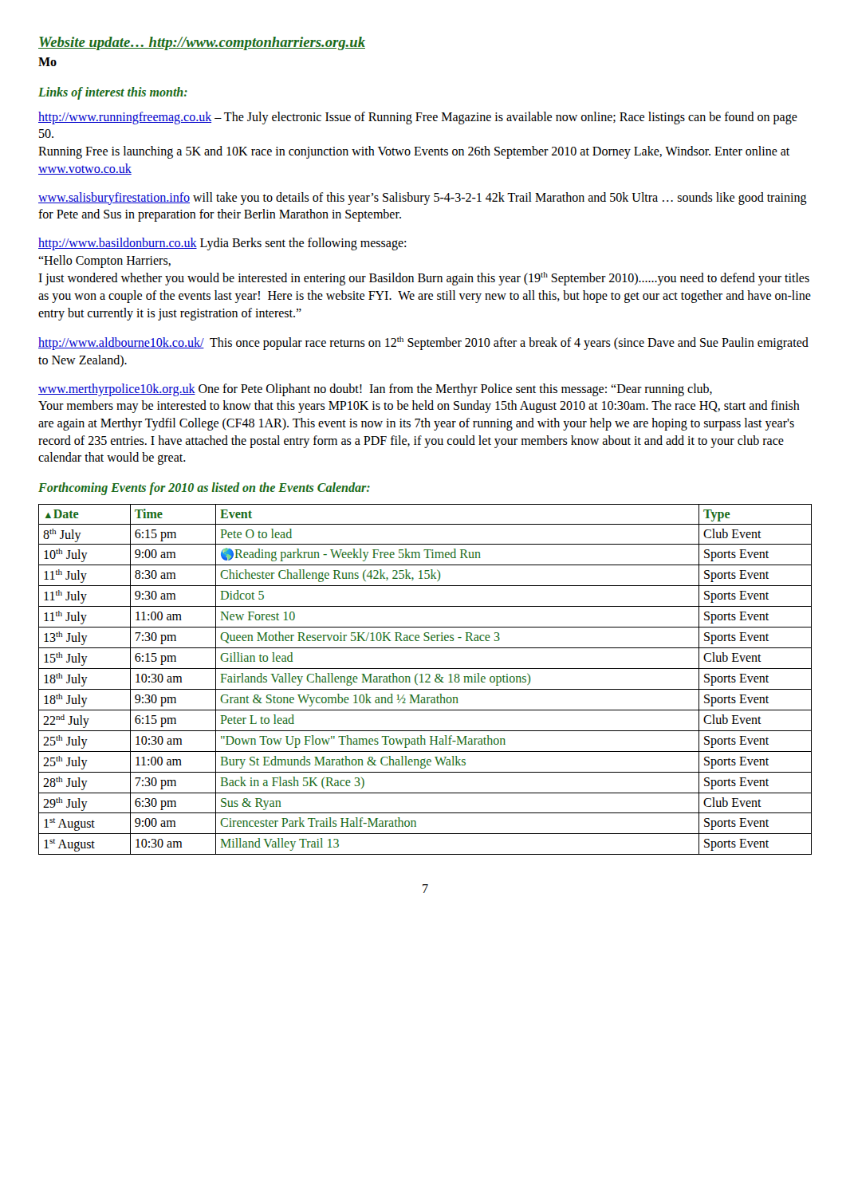Website update… http://www.comptonharriers.org.uk
Mo
Links of interest this month:
http://www.runningfreemag.co.uk – The July electronic Issue of Running Free Magazine is available now online; Race listings can be found on page 50.
Running Free is launching a 5K and 10K race in conjunction with Votwo Events on 26th September 2010 at Dorney Lake, Windsor. Enter online at www.votwo.co.uk
www.salisburyfirestation.info will take you to details of this year’s Salisbury 5-4-3-2-1 42k Trail Marathon and 50k Ultra … sounds like good training for Pete and Sus in preparation for their Berlin Marathon in September.
http://www.basildonburn.co.uk Lydia Berks sent the following message:
“Hello Compton Harriers,
I just wondered whether you would be interested in entering our Basildon Burn again this year (19th September 2010)......you need to defend your titles as you won a couple of the events last year! Here is the website FYI. We are still very new to all this, but hope to get our act together and have on-line entry but currently it is just registration of interest.”
http://www.aldbourne10k.co.uk/ This once popular race returns on 12th September 2010 after a break of 4 years (since Dave and Sue Paulin emigrated to New Zealand).
www.merthyrpolice10k.org.uk One for Pete Oliphant no doubt! Ian from the Merthyr Police sent this message: “Dear running club,
Your members may be interested to know that this years MP10K is to be held on Sunday 15th August 2010 at 10:30am. The race HQ, start and finish are again at Merthyr Tydfil College (CF48 1AR). This event is now in its 7th year of running and with your help we are hoping to surpass last year's record of 235 entries. I have attached the postal entry form as a PDF file, if you could let your members know about it and add it to your club race calendar that would be great.
Forthcoming Events for 2010 as listed on the Events Calendar:
| ▲ Date | Time | Event | Type |
| --- | --- | --- | --- |
| 8 th July | 6:15 pm | Pete O to lead | Club Event |
| 10 th July | 9:00 am | 🌎 Reading parkrun - Weekly Free 5km Timed Run | Sports Event |
| 11 th July | 8:30 am | Chichester Challenge Runs (42k, 25k, 15k) | Sports Event |
| 11 th July | 9:30 am | Didcot 5 | Sports Event |
| 11 th July | 11:00 am | New Forest 10 | Sports Event |
| 13 th July | 7:30 pm | Queen Mother Reservoir 5K/10K Race Series - Race 3 | Sports Event |
| 15 th July | 6:15 pm | Gillian to lead | Club Event |
| 18 th July | 10:30 am | Fairlands Valley Challenge Marathon (12 & 18 mile options) | Sports Event |
| 18 th July | 9:30 pm | Grant & Stone Wycombe 10k and ½ Marathon | Sports Event |
| 22 nd July | 6:15 pm | Peter L to lead | Club Event |
| 25 th July | 10:30 am | "Down Tow Up Flow" Thames Towpath Half-Marathon | Sports Event |
| 25 th July | 11:00 am | Bury St Edmunds Marathon & Challenge Walks | Sports Event |
| 28 th July | 7:30 pm | Back in a Flash 5K (Race 3) | Sports Event |
| 29 th July | 6:30 pm | Sus & Ryan | Club Event |
| 1 st August | 9:00 am | Cirencester Park Trails Half-Marathon | Sports Event |
| 1 st August | 10:30 am | Milland Valley Trail 13 | Sports Event |
7